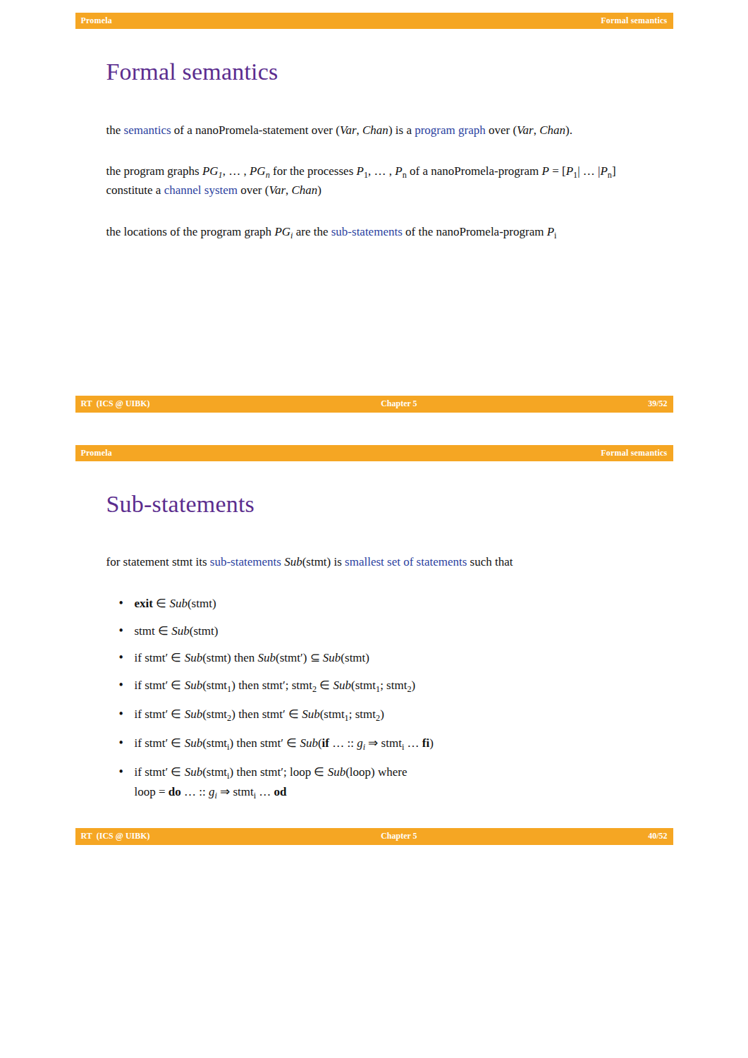Promela Formal semantics
Formal semantics
the semantics of a nanoPromela-statement over (Var, Chan) is a program graph over (Var, Chan).
the program graphs PG1, … , PGn for the processes P1, … , Pn of a nanoPromela-program P = [P1| … |Pn] constitute a channel system over (Var, Chan)
the locations of the program graph PGi are the sub-statements of the nanoPromela-program Pi
RT (ICS @ UIBK) Chapter 5 39/52
Promela Formal semantics
Sub-statements
for statement stmt its sub-statements Sub(stmt) is smallest set of statements such that
exit ∈ Sub(stmt)
stmt ∈ Sub(stmt)
if stmt′ ∈ Sub(stmt) then Sub(stmt′) ⊆ Sub(stmt)
if stmt′ ∈ Sub(stmt1) then stmt′; stmt2 ∈ Sub(stmt1; stmt2)
if stmt′ ∈ Sub(stmt2) then stmt′ ∈ Sub(stmt1; stmt2)
if stmt′ ∈ Sub(stmti) then stmt′ ∈ Sub(if … :: gi ⇒ stmti … fi)
if stmt′ ∈ Sub(stmti) then stmt′; loop ∈ Sub(loop) where
loop = do … :: gi ⇒ stmti … od
RT (ICS @ UIBK) Chapter 5 40/52